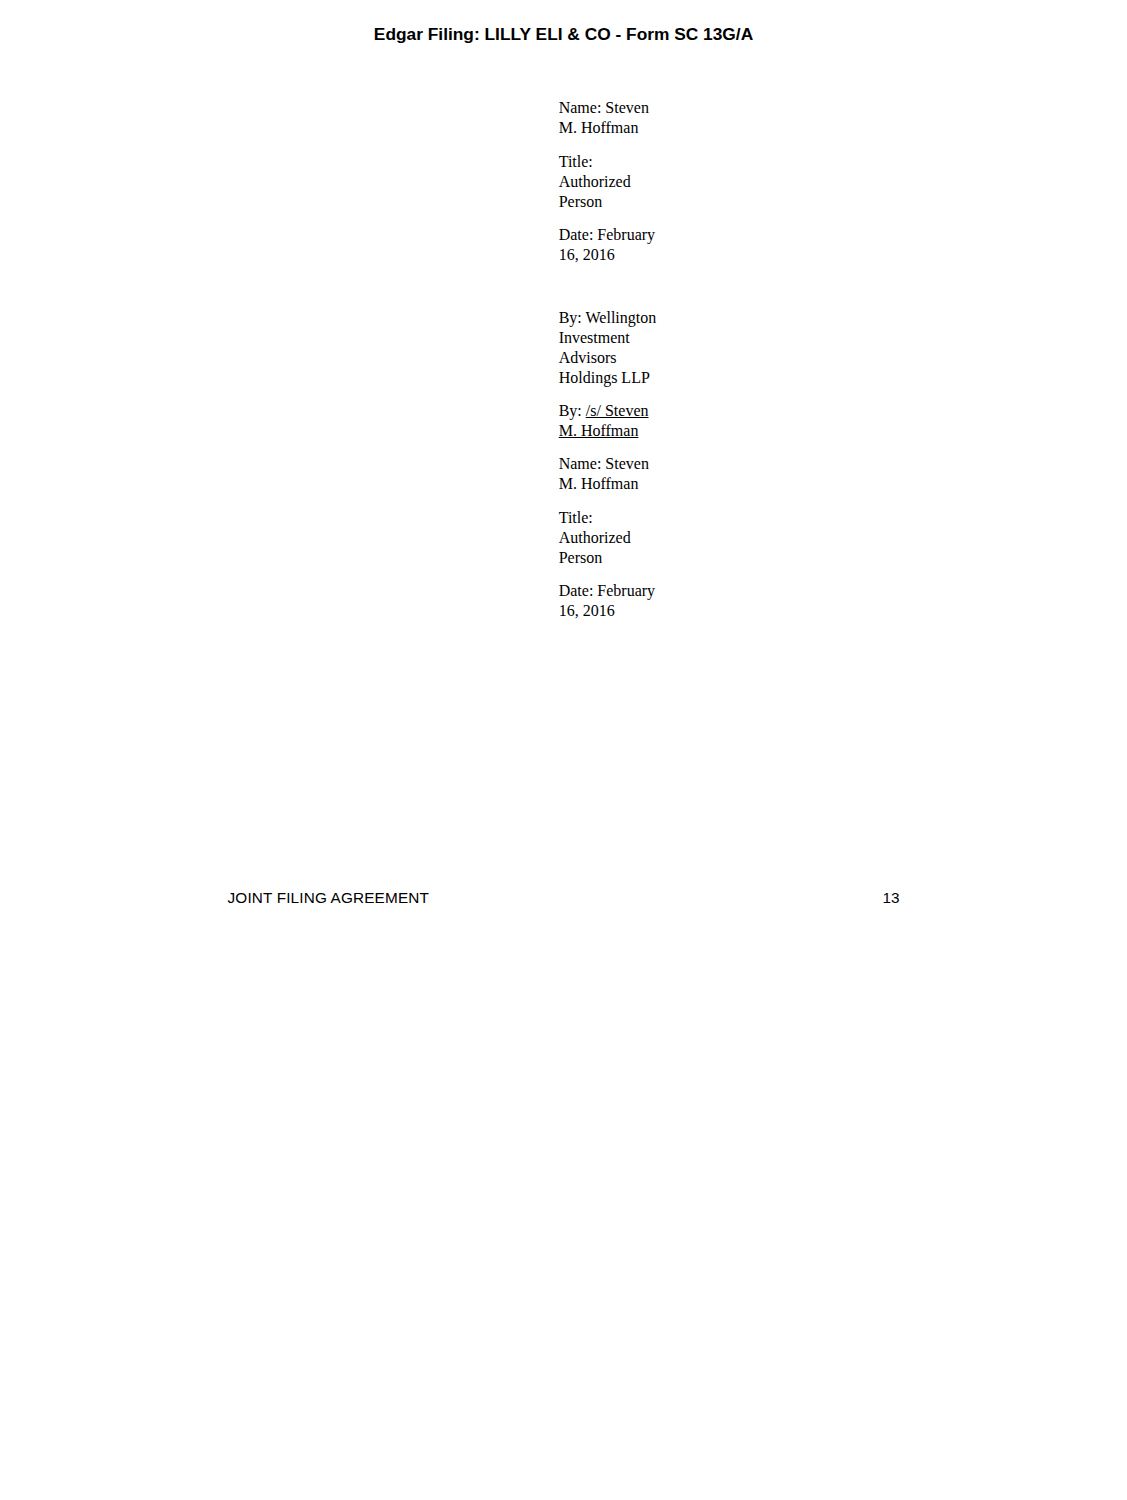Edgar Filing: LILLY ELI & CO - Form SC 13G/A
Name: Steven M. Hoffman
Title: Authorized Person
Date: February 16, 2016
By: Wellington Investment Advisors Holdings LLP
By: /s/ Steven M. Hoffman
Name: Steven M. Hoffman
Title: Authorized Person
Date: February 16, 2016
JOINT FILING AGREEMENT 13